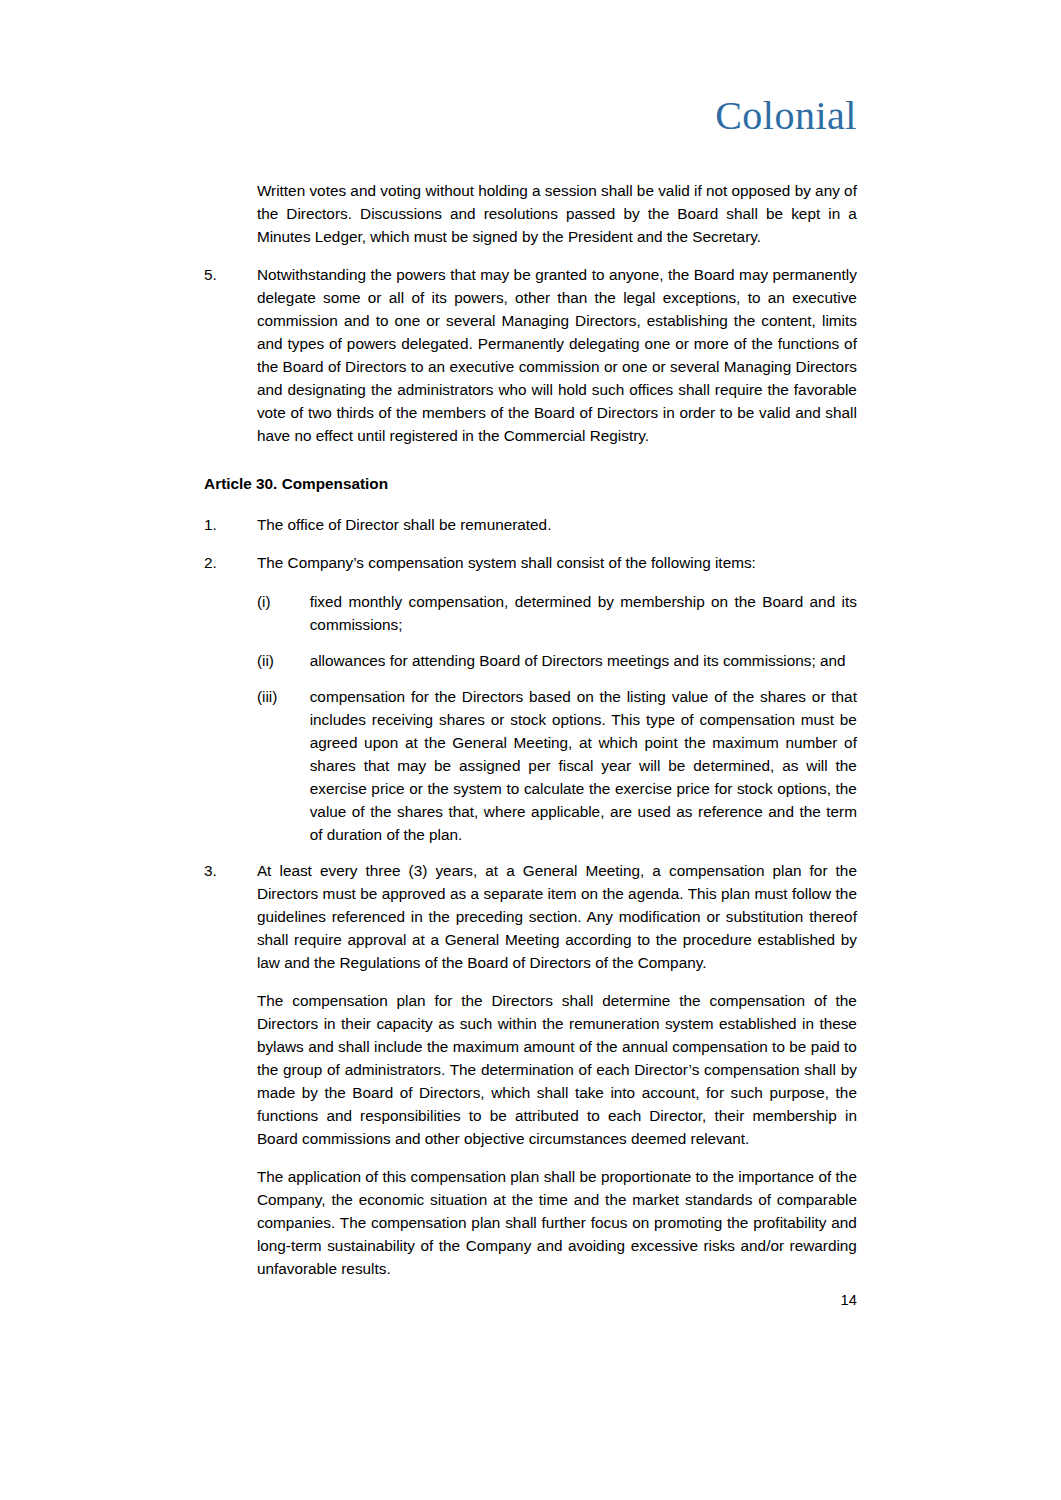Colonial
Written votes and voting without holding a session shall be valid if not opposed by any of the Directors. Discussions and resolutions passed by the Board shall be kept in a Minutes Ledger, which must be signed by the President and the Secretary.
5.
Notwithstanding the powers that may be granted to anyone, the Board may permanently delegate some or all of its powers, other than the legal exceptions, to an executive commission and to one or several Managing Directors, establishing the content, limits and types of powers delegated. Permanently delegating one or more of the functions of the Board of Directors to an executive commission or one or several Managing Directors and designating the administrators who will hold such offices shall require the favorable vote of two thirds of the members of the Board of Directors in order to be valid and shall have no effect until registered in the Commercial Registry.
Article 30. Compensation
1.
The office of Director shall be remunerated.
2.
The Company’s compensation system shall consist of the following items:
(i)
fixed monthly compensation, determined by membership on the Board and its commissions;
(ii)
allowances for attending Board of Directors meetings and its commissions; and
(iii)
compensation for the Directors based on the listing value of the shares or that includes receiving shares or stock options. This type of compensation must be agreed upon at the General Meeting, at which point the maximum number of shares that may be assigned per fiscal year will be determined, as will the exercise price or the system to calculate the exercise price for stock options, the value of the shares that, where applicable, are used as reference and the term of duration of the plan.
3.
At least every three (3) years, at a General Meeting, a compensation plan for the Directors must be approved as a separate item on the agenda. This plan must follow the guidelines referenced in the preceding section. Any modification or substitution thereof shall require approval at a General Meeting according to the procedure established by law and the Regulations of the Board of Directors of the Company.
The compensation plan for the Directors shall determine the compensation of the Directors in their capacity as such within the remuneration system established in these bylaws and shall include the maximum amount of the annual compensation to be paid to the group of administrators. The determination of each Director’s compensation shall by made by the Board of Directors, which shall take into account, for such purpose, the functions and responsibilities to be attributed to each Director, their membership in Board commissions and other objective circumstances deemed relevant.
The application of this compensation plan shall be proportionate to the importance of the Company, the economic situation at the time and the market standards of comparable companies. The compensation plan shall further focus on promoting the profitability and long-term sustainability of the Company and avoiding excessive risks and/or rewarding unfavorable results.
14